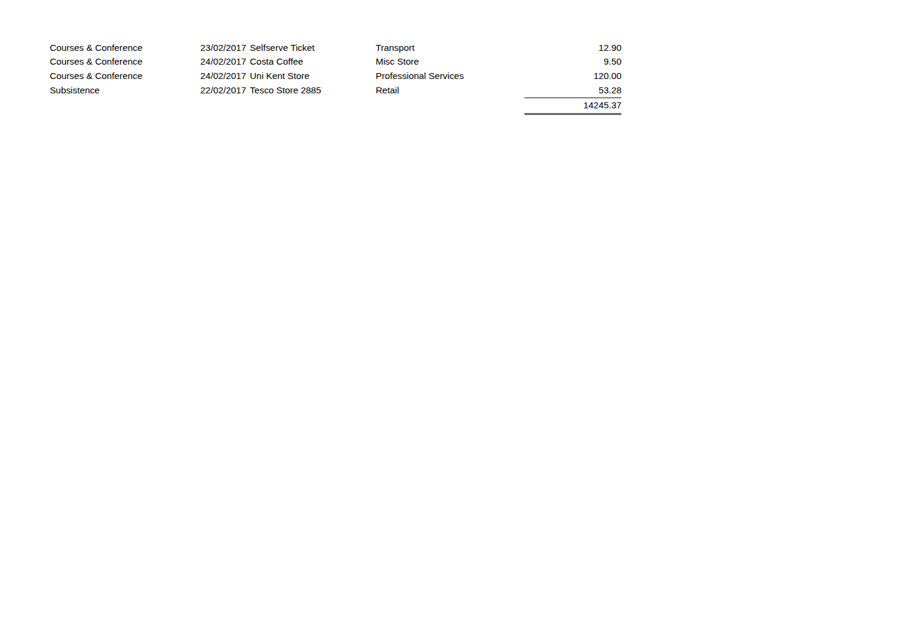| Courses & Conference | 23/02/2017 | Selfserve Ticket | Transport | 12.90 |
| Courses & Conference | 24/02/2017 | Costa Coffee | Misc Store | 9.50 |
| Courses & Conference | 24/02/2017 | Uni Kent Store | Professional Services | 120.00 |
| Subsistence | 22/02/2017 | Tesco Store 2885 | Retail | 53.28 |
| | | | | 14245.37 |